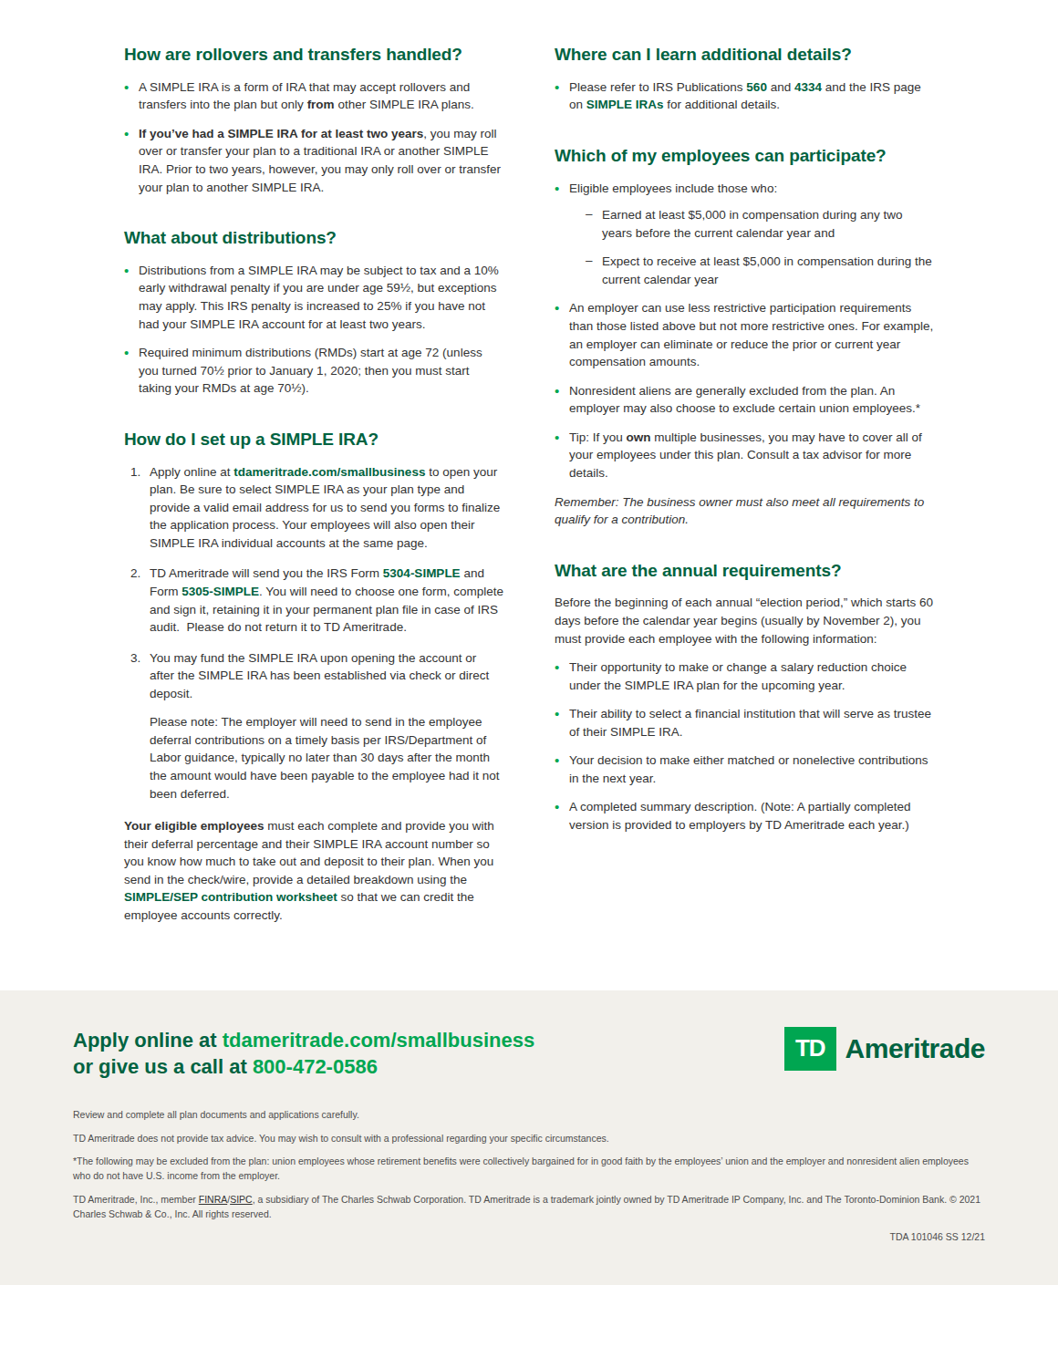How are rollovers and transfers handled?
A SIMPLE IRA is a form of IRA that may accept rollovers and transfers into the plan but only from other SIMPLE IRA plans.
If you’ve had a SIMPLE IRA for at least two years, you may roll over or transfer your plan to a traditional IRA or another SIMPLE IRA. Prior to two years, however, you may only roll over or transfer your plan to another SIMPLE IRA.
What about distributions?
Distributions from a SIMPLE IRA may be subject to tax and a 10% early withdrawal penalty if you are under age 59½, but exceptions may apply. This IRS penalty is increased to 25% if you have not had your SIMPLE IRA account for at least two years.
Required minimum distributions (RMDs) start at age 72 (unless you turned 70½ prior to January 1, 2020; then you must start taking your RMDs at age 70½).
How do I set up a SIMPLE IRA?
Apply online at tdameritrade.com/smallbusiness to open your plan. Be sure to select SIMPLE IRA as your plan type and provide a valid email address for us to send you forms to finalize the application process. Your employees will also open their SIMPLE IRA individual accounts at the same page.
TD Ameritrade will send you the IRS Form 5304-SIMPLE and Form 5305-SIMPLE. You will need to choose one form, complete and sign it, retaining it in your permanent plan file in case of IRS audit. Please do not return it to TD Ameritrade.
You may fund the SIMPLE IRA upon opening the account or after the SIMPLE IRA has been established via check or direct deposit.
Please note: The employer will need to send in the employee deferral contributions on a timely basis per IRS/Department of Labor guidance, typically no later than 30 days after the month the amount would have been payable to the employee had it not been deferred.
Your eligible employees must each complete and provide you with their deferral percentage and their SIMPLE IRA account number so you know how much to take out and deposit to their plan. When you send in the check/wire, provide a detailed breakdown using the SIMPLE/SEP contribution worksheet so that we can credit the employee accounts correctly.
Where can I learn additional details?
Please refer to IRS Publications 560 and 4334 and the IRS page on SIMPLE IRAs for additional details.
Which of my employees can participate?
Eligible employees include those who:
Earned at least $5,000 in compensation during any two years before the current calendar year and
Expect to receive at least $5,000 in compensation during the current calendar year
An employer can use less restrictive participation requirements than those listed above but not more restrictive ones. For example, an employer can eliminate or reduce the prior or current year compensation amounts.
Nonresident aliens are generally excluded from the plan. An employer may also choose to exclude certain union employees.*
Tip: If you own multiple businesses, you may have to cover all of your employees under this plan. Consult a tax advisor for more details.
Remember: The business owner must also meet all requirements to qualify for a contribution.
What are the annual requirements?
Before the beginning of each annual “election period,” which starts 60 days before the calendar year begins (usually by November 2), you must provide each employee with the following information:
Their opportunity to make or change a salary reduction choice under the SIMPLE IRA plan for the upcoming year.
Their ability to select a financial institution that will serve as trustee of their SIMPLE IRA.
Your decision to make either matched or nonelective contributions in the next year.
A completed summary description. (Note: A partially completed version is provided to employers by TD Ameritrade each year.)
Apply online at tdameritrade.com/smallbusiness
or give us a call at 800-472-0586
TD Ameritrade
Review and complete all plan documents and applications carefully.
TD Ameritrade does not provide tax advice. You may wish to consult with a professional regarding your specific circumstances.
*The following may be excluded from the plan: union employees whose retirement benefits were collectively bargained for in good faith by the employees’ union and the employer and nonresident alien employees who do not have U.S. income from the employer.
TD Ameritrade, Inc., member FINRA/SIPC, a subsidiary of The Charles Schwab Corporation. TD Ameritrade is a trademark jointly owned by TD Ameritrade IP Company, Inc. and The Toronto-Dominion Bank. © 2021 Charles Schwab & Co., Inc. All rights reserved.
TDA 101046 SS 12/21